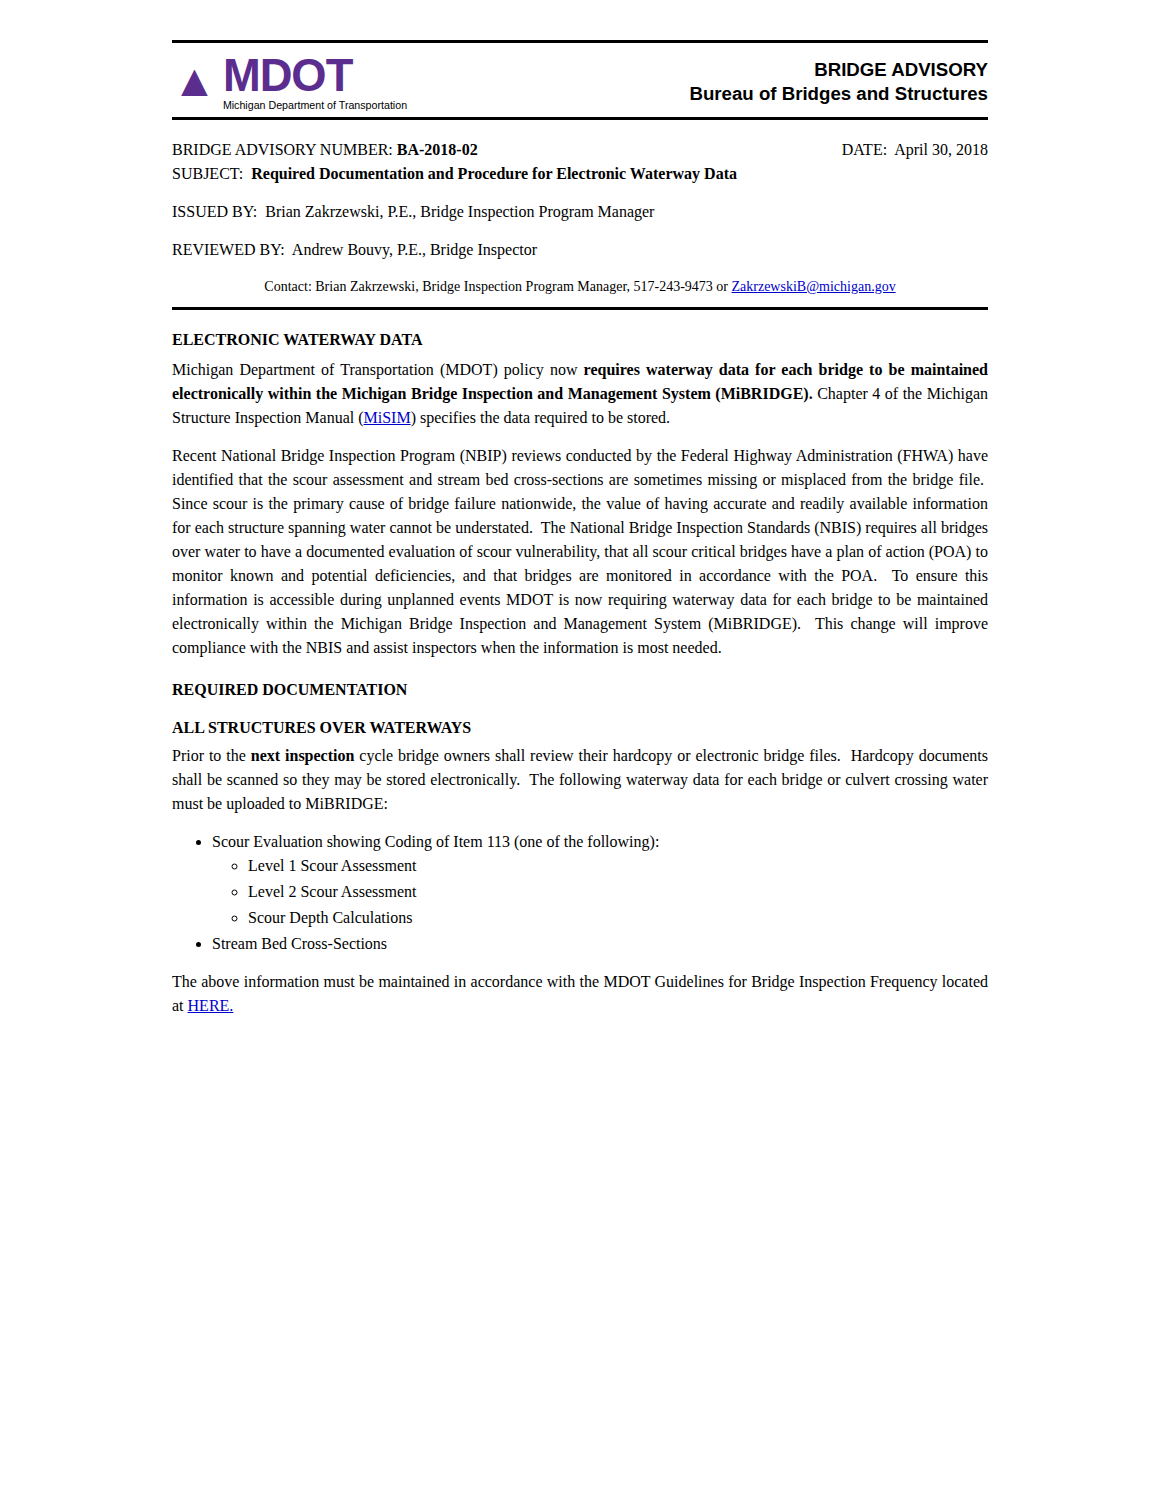▲
MDOT Michigan Department of Transportation
BRIDGE ADVISORY
Bureau of Bridges and Structures
BRIDGE ADVISORY NUMBER: BA-2018-02 DATE: April 30, 2018
SUBJECT: Required Documentation and Procedure for Electronic Waterway Data
ISSUED BY: Brian Zakrzewski, P.E., Bridge Inspection Program Manager
REVIEWED BY: Andrew Bouvy, P.E., Bridge Inspector
Contact: Brian Zakrzewski, Bridge Inspection Program Manager, 517-243-9473 or ZakrzewskiB@michigan.gov
Electronic Waterway Data
Michigan Department of Transportation (MDOT) policy now requires waterway data for each bridge to be maintained electronically within the Michigan Bridge Inspection and Management System (MiBRIDGE). Chapter 4 of the Michigan Structure Inspection Manual (MiSIM) specifies the data required to be stored.
Recent National Bridge Inspection Program (NBIP) reviews conducted by the Federal Highway Administration (FHWA) have identified that the scour assessment and stream bed cross-sections are sometimes missing or misplaced from the bridge file. Since scour is the primary cause of bridge failure nationwide, the value of having accurate and readily available information for each structure spanning water cannot be understated. The National Bridge Inspection Standards (NBIS) requires all bridges over water to have a documented evaluation of scour vulnerability, that all scour critical bridges have a plan of action (POA) to monitor known and potential deficiencies, and that bridges are monitored in accordance with the POA. To ensure this information is accessible during unplanned events MDOT is now requiring waterway data for each bridge to be maintained electronically within the Michigan Bridge Inspection and Management System (MiBRIDGE). This change will improve compliance with the NBIS and assist inspectors when the information is most needed.
Required Documentation
All Structures Over Waterways
Prior to the next inspection cycle bridge owners shall review their hardcopy or electronic bridge files. Hardcopy documents shall be scanned so they may be stored electronically. The following waterway data for each bridge or culvert crossing water must be uploaded to MiBRIDGE:
Scour Evaluation showing Coding of Item 113 (one of the following):
Level 1 Scour Assessment
Level 2 Scour Assessment
Scour Depth Calculations
Stream Bed Cross-Sections
The above information must be maintained in accordance with the MDOT Guidelines for Bridge Inspection Frequency located at HERE.